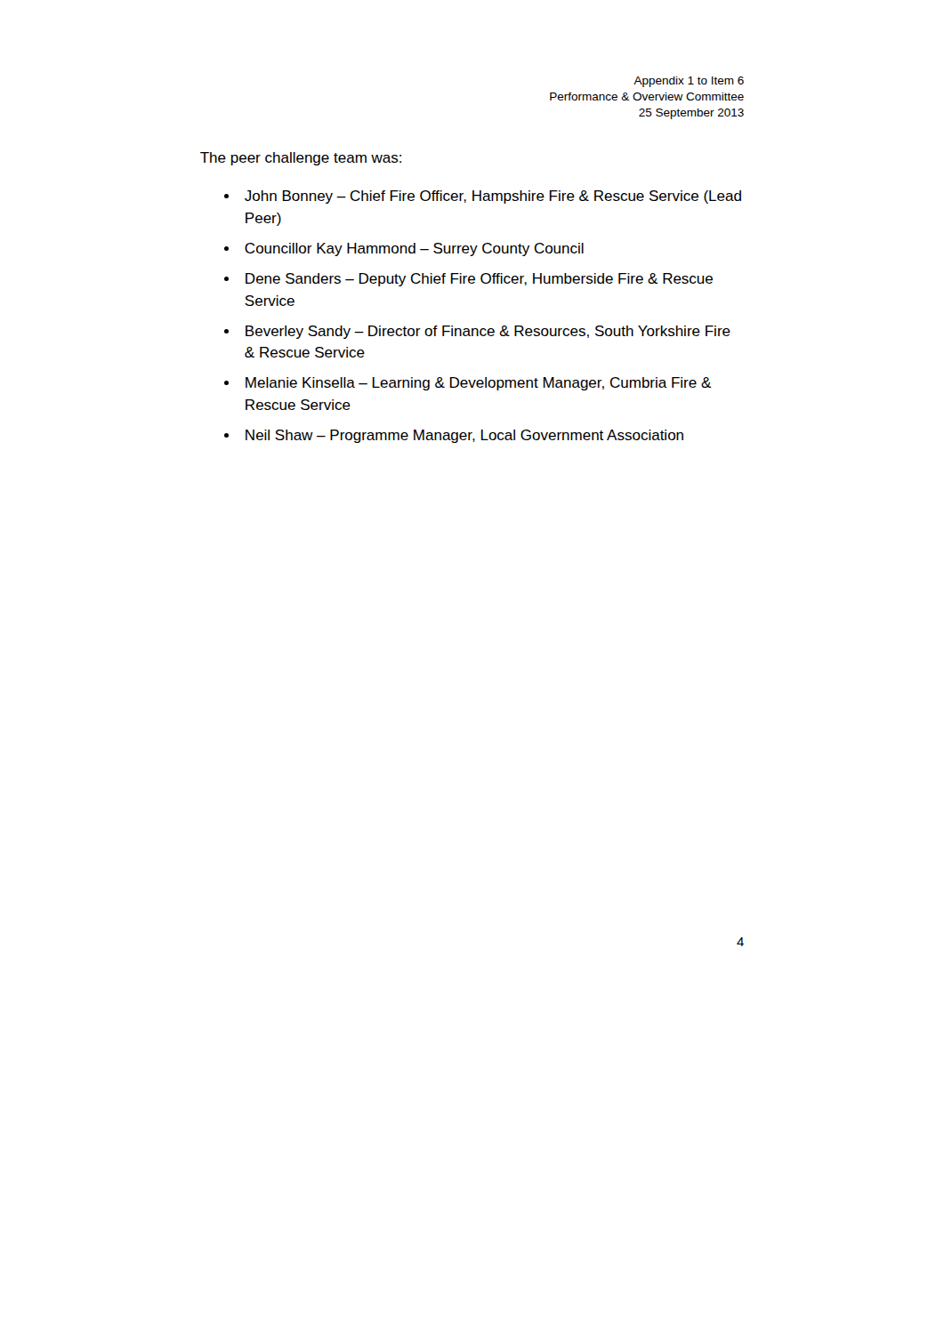Appendix 1 to Item 6
Performance & Overview Committee
25 September 2013
The peer challenge team was:
John Bonney – Chief Fire Officer, Hampshire Fire & Rescue Service (Lead Peer)
Councillor Kay Hammond – Surrey County Council
Dene Sanders – Deputy Chief Fire Officer, Humberside Fire & Rescue Service
Beverley Sandy – Director of Finance & Resources, South Yorkshire Fire & Rescue Service
Melanie Kinsella – Learning & Development Manager, Cumbria Fire & Rescue Service
Neil Shaw – Programme Manager, Local Government Association
4